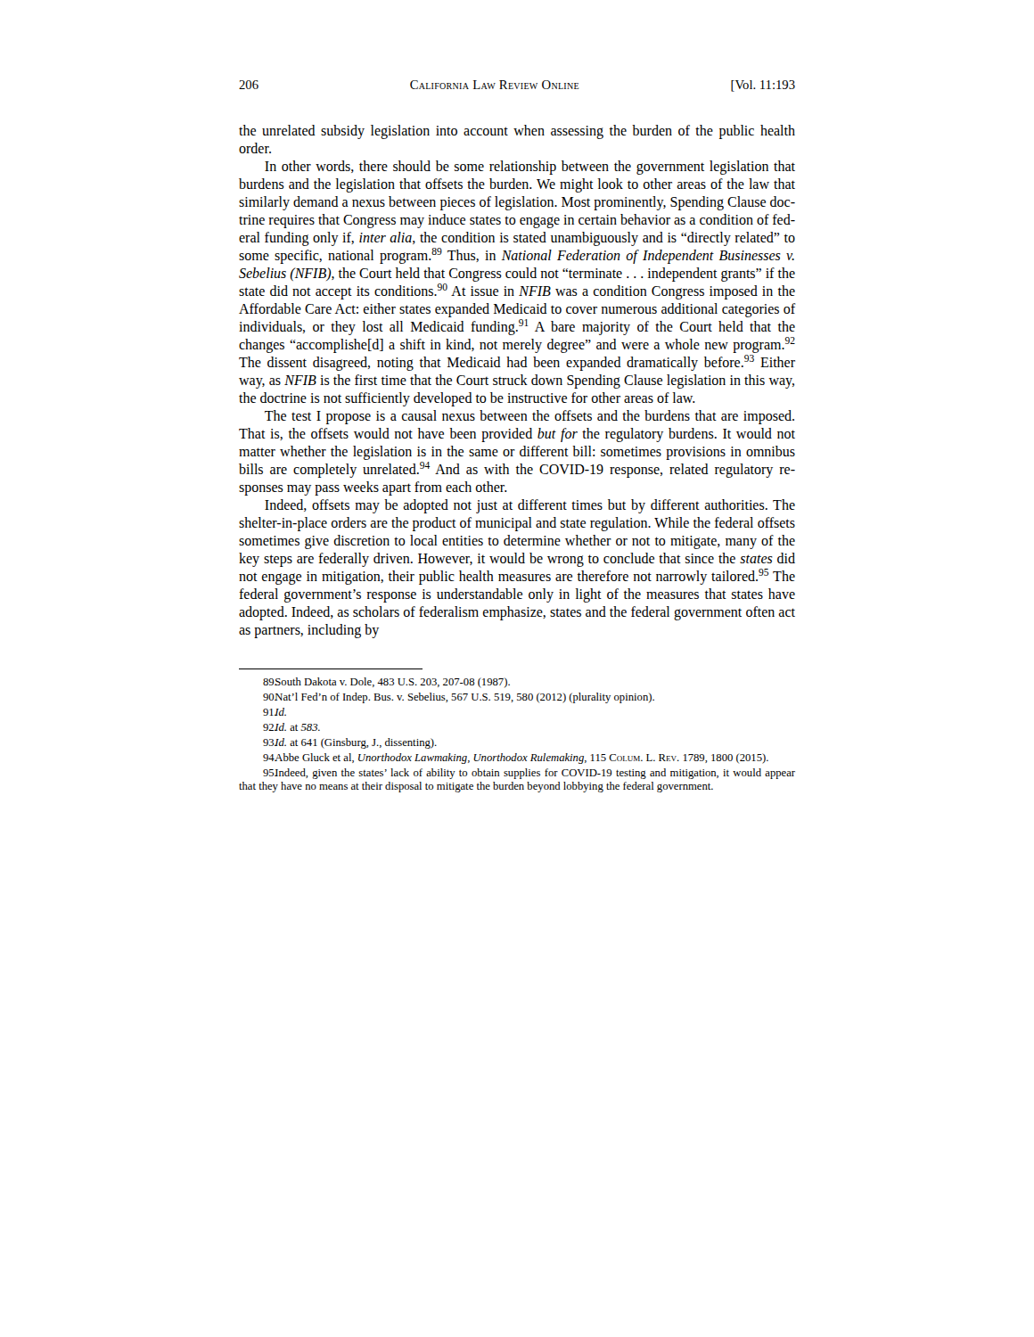206 California Law Review Online [Vol. 11:193
the unrelated subsidy legislation into account when assessing the burden of the public health order.
In other words, there should be some relationship between the government legislation that burdens and the legislation that offsets the burden. We might look to other areas of the law that similarly demand a nexus between pieces of legislation. Most prominently, Spending Clause doctrine requires that Congress may induce states to engage in certain behavior as a condition of federal funding only if, inter alia, the condition is stated unambiguously and is “directly related” to some specific, national program.89 Thus, in National Federation of Independent Businesses v. Sebelius (NFIB), the Court held that Congress could not “terminate . . . independent grants” if the state did not accept its conditions.90 At issue in NFIB was a condition Congress imposed in the Affordable Care Act: either states expanded Medicaid to cover numerous additional categories of individuals, or they lost all Medicaid funding.91 A bare majority of the Court held that the changes “accomplishe[d] a shift in kind, not merely degree” and were a whole new program.92 The dissent disagreed, noting that Medicaid had been expanded dramatically before.93 Either way, as NFIB is the first time that the Court struck down Spending Clause legislation in this way, the doctrine is not sufficiently developed to be instructive for other areas of law.
The test I propose is a causal nexus between the offsets and the burdens that are imposed. That is, the offsets would not have been provided but for the regulatory burdens. It would not matter whether the legislation is in the same or different bill: sometimes provisions in omnibus bills are completely unrelated.94 And as with the COVID-19 response, related regulatory responses may pass weeks apart from each other.
Indeed, offsets may be adopted not just at different times but by different authorities. The shelter-in-place orders are the product of municipal and state regulation. While the federal offsets sometimes give discretion to local entities to determine whether or not to mitigate, many of the key steps are federally driven. However, it would be wrong to conclude that since the states did not engage in mitigation, their public health measures are therefore not narrowly tailored.95 The federal government’s response is understandable only in light of the measures that states have adopted. Indeed, as scholars of federalism emphasize, states and the federal government often act as partners, including by
89. South Dakota v. Dole, 483 U.S. 203, 207-08 (1987).
90. Nat’l Fed’n of Indep. Bus. v. Sebelius, 567 U.S. 519, 580 (2012) (plurality opinion).
91. Id.
92. Id. at 583.
93. Id. at 641 (Ginsburg, J., dissenting).
94. Abbe Gluck et al, Unorthodox Lawmaking, Unorthodox Rulemaking, 115 Colum. L. Rev. 1789, 1800 (2015).
95. Indeed, given the states’ lack of ability to obtain supplies for COVID-19 testing and mitigation, it would appear that they have no means at their disposal to mitigate the burden beyond lobbying the federal government.